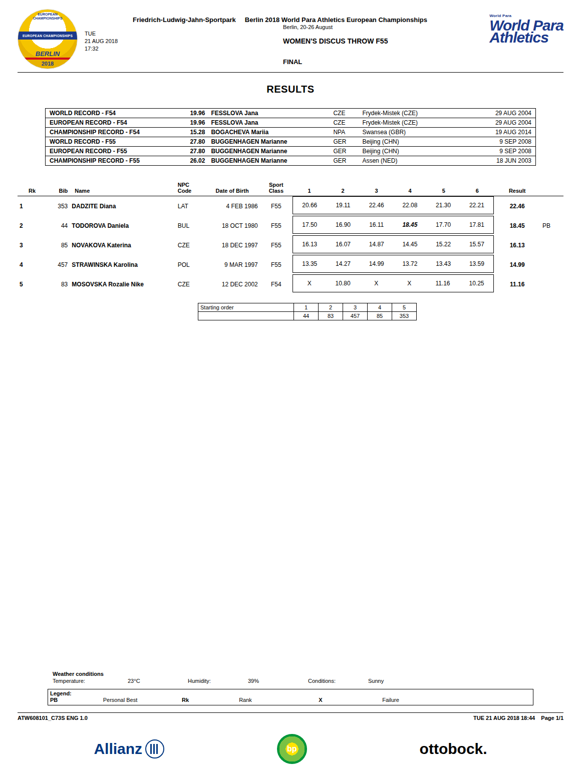EUROPEAN
CHAMPIONSHIPS
EUROPEAN CHAMPIONSHIPS
BERLIN
2018
TUE
21 AUG 2018
17:32
Friedrich-Ludwig-Jahn-SportparkBerlin 2018 World Para Athletics European Championships
Berlin, 20-26 August
WOMEN'S DISCUS THROW F55
FINAL
World Para
World ParaAthletics
RESULTS
| WORLD RECORD - F54 | 19.96 | FESSLOVA Jana | CZE | Frydek-Mistek (CZE) | 29 AUG 2004 |
| EUROPEAN RECORD - F54 | 19.96 | FESSLOVA Jana | CZE | Frydek-Mistek (CZE) | 29 AUG 2004 |
| CHAMPIONSHIP RECORD - F54 | 15.28 | BOGACHEVA Mariia | NPA | Swansea (GBR) | 19 AUG 2014 |
| WORLD RECORD - F55 | 27.80 | BUGGENHAGEN Marianne | GER | Beijing (CHN) | 9 SEP 2008 |
| EUROPEAN RECORD - F55 | 27.80 | BUGGENHAGEN Marianne | GER | Beijing (CHN) | 9 SEP 2008 |
| CHAMPIONSHIP RECORD - F55 | 26.02 | BUGGENHAGEN Marianne | GER | Assen (NED) | 18 JUN 2003 |
| Rk | Bib | Name | NPC Code | Date of Birth | Sport Class | 1 | 2 | 3 | 4 | 5 | 6 | Result | |
| --- | --- | --- | --- | --- | --- | --- | --- | --- | --- | --- | --- | --- | --- |
| 1 | 353 | DADZITE Diana | LAT | 4 FEB 1986 | F55 | / 20.66 / 19.11 / 22.46 / 22.08 / 21.30 / 22.21 / | 22.46 | |
| 2 | 44 | TODOROVA Daniela | BUL | 18 OCT 1980 | F55 | / 17.50 / 16.90 / 16.11 / 18.45 / 17.70 / 17.81 / | 18.45 | PB |
| 3 | 85 | NOVAKOVA Katerina | CZE | 18 DEC 1997 | F55 | / 16.13 / 16.07 / 14.87 / 14.45 / 15.22 / 15.57 / | 16.13 | |
| 4 | 457 | STRAWINSKA Karolina | POL | 9 MAR 1997 | F55 | / 13.35 / 14.27 / 14.99 / 13.72 / 13.43 / 13.59 / | 14.99 | |
| 5 | 83 | MOSOVSKA Rozalie Nike | CZE | 12 DEC 2002 | F54 | / X / 10.80 / X / X / 11.16 / 10.25 / | 11.16 | |
| Starting order | 1 | 2 | 3 | 4 | 5 |
| | 44 | 83 | 457 | 85 | 353 |
Weather conditions
Temperature:
23°C
Humidity:
39%
Conditions:
Sunny
Legend:
PB
Personal Best
Rk
Rank
X
Failure
ATW608101_C73S ENG 1.0
TUE 21 AUG 2018 18:44 Page 1/1
Allianz
ottobock.